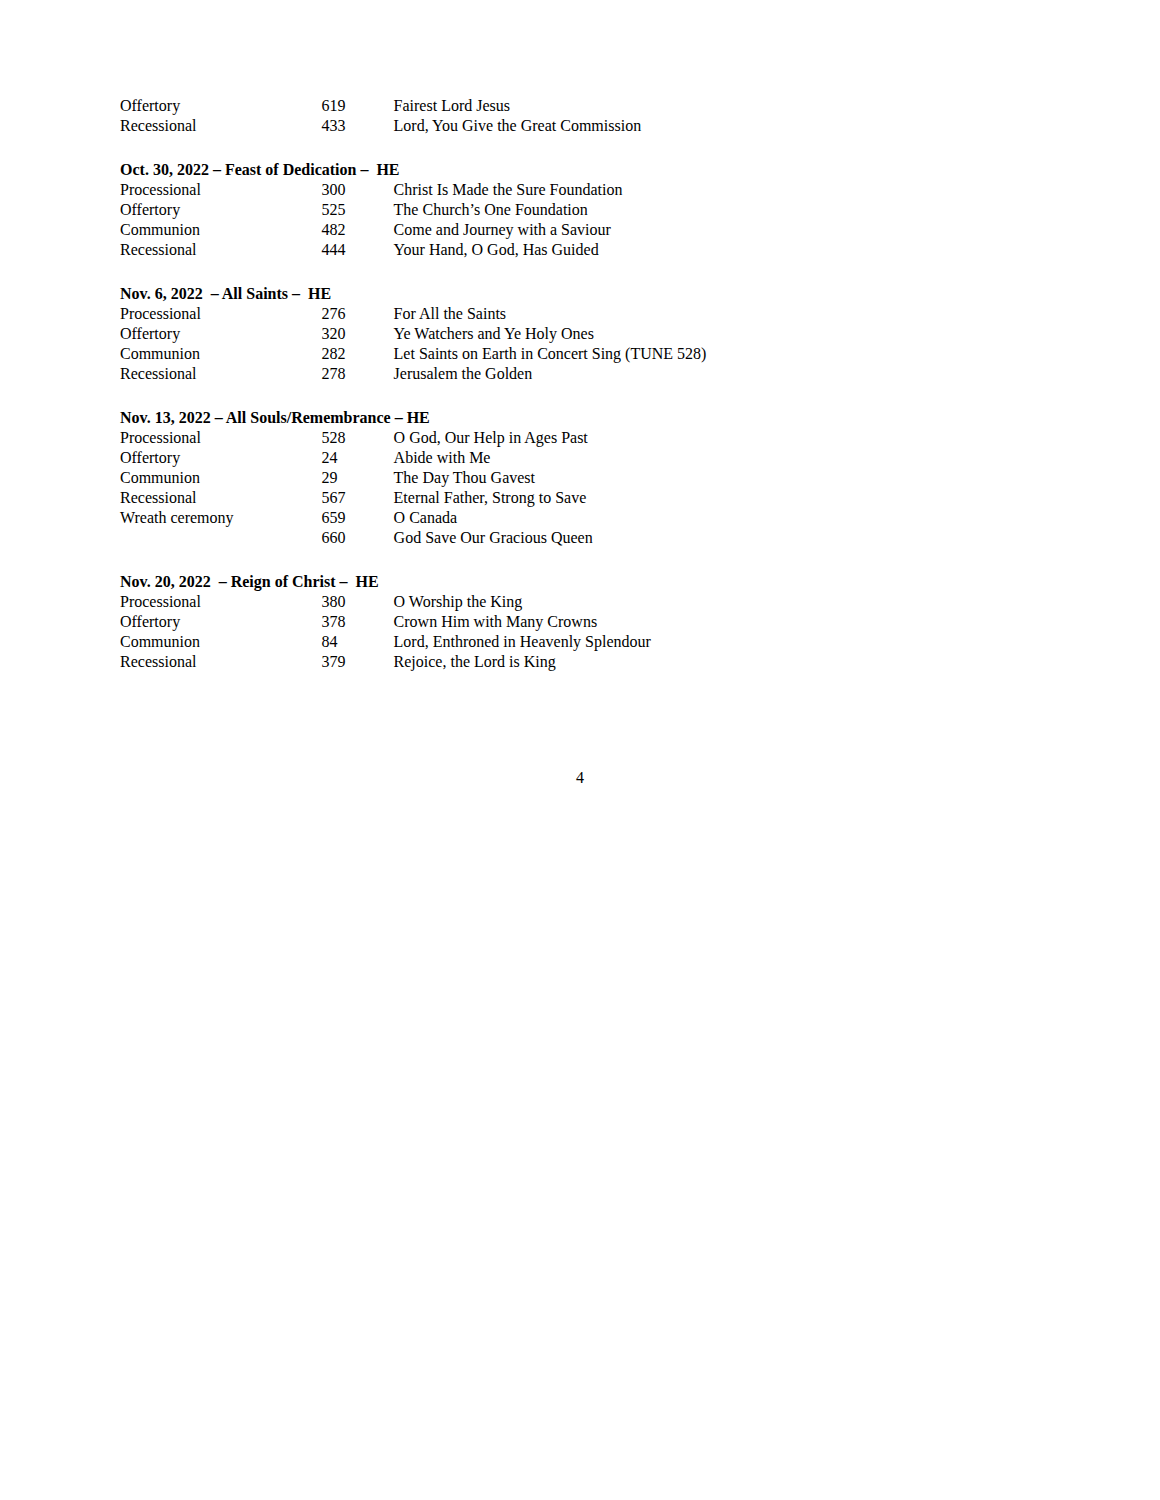| Offertory | 619 | Fairest Lord Jesus |
| Recessional | 433 | Lord, You Give the Great Commission |
Oct. 30, 2022 – Feast of Dedication – HE
| Processional | 300 | Christ Is Made the Sure Foundation |
| Offertory | 525 | The Church’s One Foundation |
| Communion | 482 | Come and Journey with a Saviour |
| Recessional | 444 | Your Hand, O God, Has Guided |
Nov. 6, 2022 – All Saints – HE
| Processional | 276 | For All the Saints |
| Offertory | 320 | Ye Watchers and Ye Holy Ones |
| Communion | 282 | Let Saints on Earth in Concert Sing (TUNE 528) |
| Recessional | 278 | Jerusalem the Golden |
Nov. 13, 2022 – All Souls/Remembrance – HE
| Processional | 528 | O God, Our Help in Ages Past |
| Offertory | 24 | Abide with Me |
| Communion | 29 | The Day Thou Gavest |
| Recessional | 567 | Eternal Father, Strong to Save |
| Wreath ceremony | 659 | O Canada |
| | 660 | God Save Our Gracious Queen |
Nov. 20, 2022 – Reign of Christ – HE
| Processional | 380 | O Worship the King |
| Offertory | 378 | Crown Him with Many Crowns |
| Communion | 84 | Lord, Enthroned in Heavenly Splendour |
| Recessional | 379 | Rejoice, the Lord is King |
4